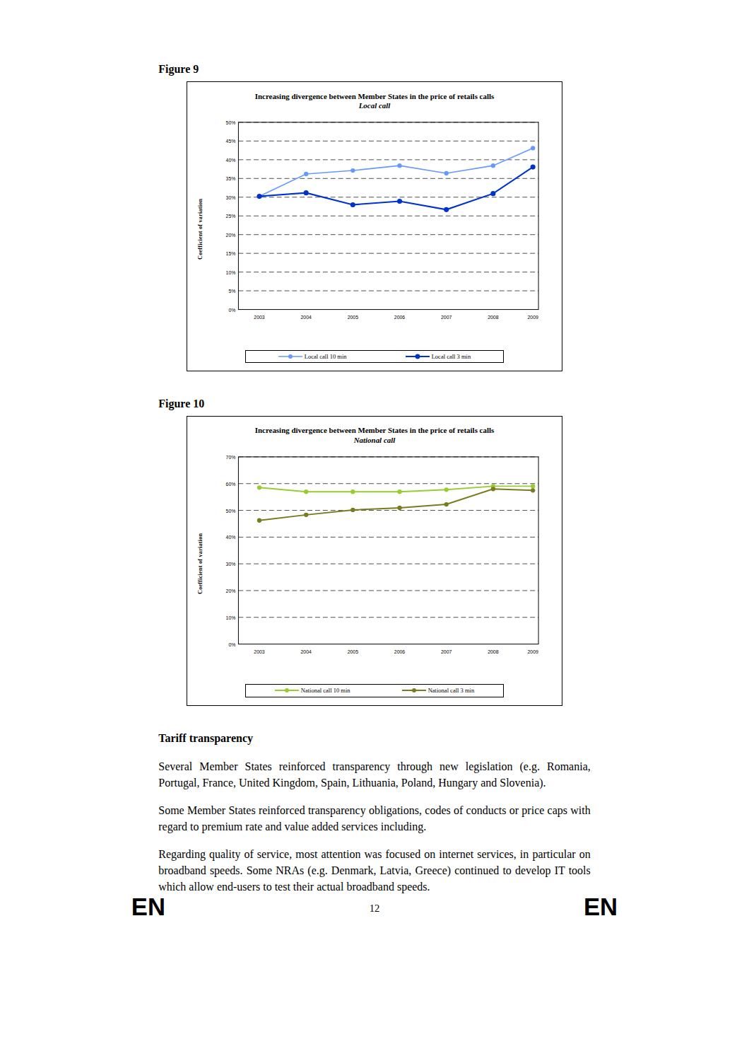Figure 9
Increasing divergence between Member States in the price of retails calls Local call
Coefficient of variation
50% 45% 40% 35% 30% 25% 20% 15% 10% 5% 0% 2003 2004 2005 2006 2007 2008 2009
Local call 10 min Local call 3 min
Figure 10
Increasing divergence between Member States in the price of retails calls National call
Coefficient of variation
70% 60% 50% 40% 30% 20% 10% 0% 2003 2004 2005 2006 2007 2008 2009
National call 10 min National call 3 min
Tariff transparency
Several Member States reinforced transparency through new legislation (e.g. Romania, Portugal, France, United Kingdom, Spain, Lithuania, Poland, Hungary and Slovenia).
Some Member States reinforced transparency obligations, codes of conducts or price caps with regard to premium rate and value added services including.
Regarding quality of service, most attention was focused on internet services, in particular on broadband speeds. Some NRAs (e.g. Denmark, Latvia, Greece) continued to develop IT tools which allow end-users to test their actual broadband speeds.
EN 12 EN